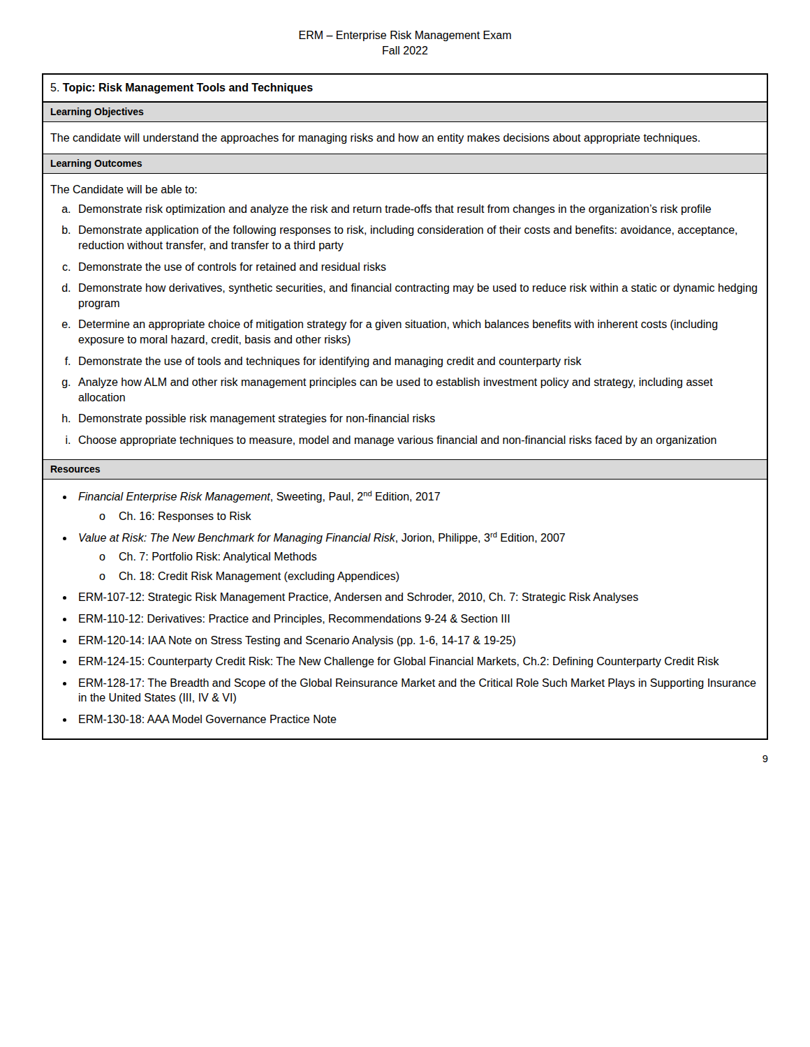ERM – Enterprise Risk Management Exam
Fall 2022
| 5. Topic: Risk Management Tools and Techniques |
| Learning Objectives |
| The candidate will understand the approaches for managing risks and how an entity makes decisions about appropriate techniques. |
| Learning Outcomes |
| The Candidate will be able to: Demonstrate risk optimization and analyze the risk and return trade-offs that result from changes in the organization’s risk profile Demonstrate application of the following responses to risk, including consideration of their costs and benefits: avoidance, acceptance, reduction without transfer, and transfer to a third party Demonstrate the use of controls for retained and residual risks Demonstrate how derivatives, synthetic securities, and financial contracting may be used to reduce risk within a static or dynamic hedging program Determine an appropriate choice of mitigation strategy for a given situation, which balances benefits with inherent costs (including exposure to moral hazard, credit, basis and other risks) Demonstrate the use of tools and techniques for identifying and managing credit and counterparty risk Analyze how ALM and other risk management principles can be used to establish investment policy and strategy, including asset allocation Demonstrate possible risk management strategies for non-financial risks Choose appropriate techniques to measure, model and manage various financial and non-financial risks faced by an organization |
| Resources |
| Financial Enterprise Risk Management , Sweeting, Paul, 2 nd Edition, 2017 Ch. 16: Responses to Risk Value at Risk: The New Benchmark for Managing Financial Risk , Jorion, Philippe, 3 rd Edition, 2007 Ch. 7: Portfolio Risk: Analytical Methods Ch. 18: Credit Risk Management (excluding Appendices) ERM-107-12: Strategic Risk Management Practice, Andersen and Schroder, 2010, Ch. 7: Strategic Risk Analyses ERM-110-12: Derivatives: Practice and Principles, Recommendations 9-24 & Section III ERM-120-14: IAA Note on Stress Testing and Scenario Analysis (pp. 1-6, 14-17 & 19-25) ERM-124-15: Counterparty Credit Risk: The New Challenge for Global Financial Markets, Ch.2: Defining Counterparty Credit Risk ERM-128-17: The Breadth and Scope of the Global Reinsurance Market and the Critical Role Such Market Plays in Supporting Insurance in the United States (III, IV & VI) ERM-130-18: AAA Model Governance Practice Note |
9